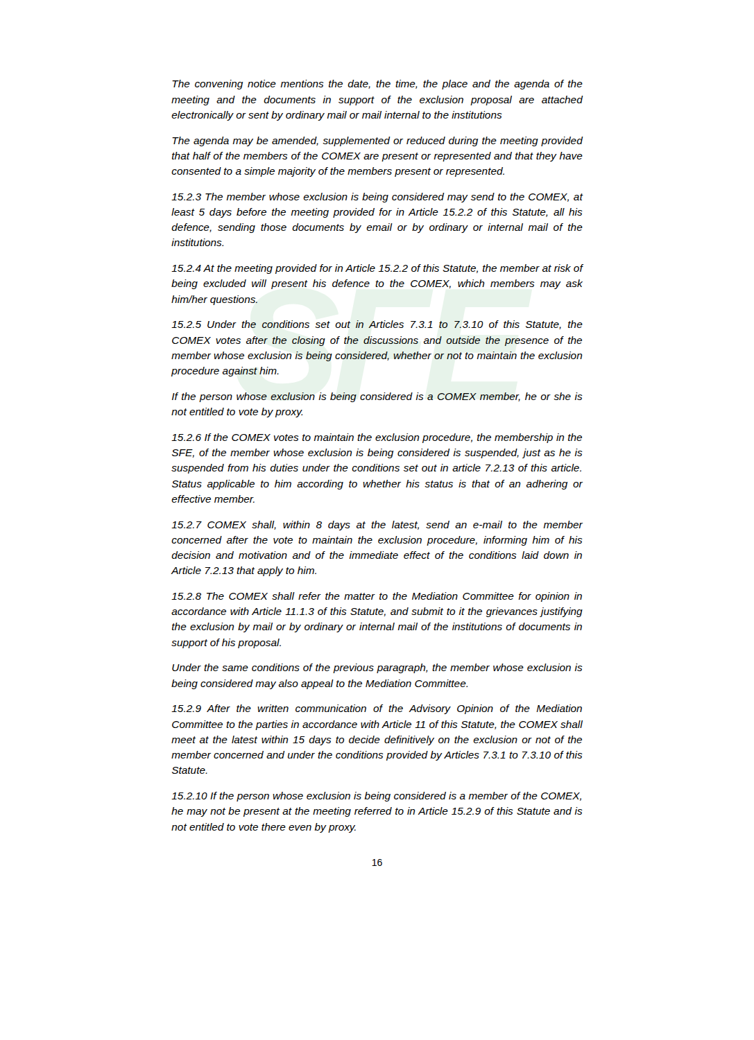SFE
The convening notice mentions the date, the time, the place and the agenda of the meeting and the documents in support of the exclusion proposal are attached electronically or sent by ordinary mail or mail internal to the institutions
The agenda may be amended, supplemented or reduced during the meeting provided that half of the members of the COMEX are present or represented and that they have consented to a simple majority of the members present or represented.
15.2.3 The member whose exclusion is being considered may send to the COMEX, at least 5 days before the meeting provided for in Article 15.2.2 of this Statute, all his defence, sending those documents by email or by ordinary or internal mail of the institutions.
15.2.4 At the meeting provided for in Article 15.2.2 of this Statute, the member at risk of being excluded will present his defence to the COMEX, which members may ask him/her questions.
15.2.5 Under the conditions set out in Articles 7.3.1 to 7.3.10 of this Statute, the COMEX votes after the closing of the discussions and outside the presence of the member whose exclusion is being considered, whether or not to maintain the exclusion procedure against him.
If the person whose exclusion is being considered is a COMEX member, he or she is not entitled to vote by proxy.
15.2.6 If the COMEX votes to maintain the exclusion procedure, the membership in the SFE, of the member whose exclusion is being considered is suspended, just as he is suspended from his duties under the conditions set out in article 7.2.13 of this article. Status applicable to him according to whether his status is that of an adhering or effective member.
15.2.7 COMEX shall, within 8 days at the latest, send an e-mail to the member concerned after the vote to maintain the exclusion procedure, informing him of his decision and motivation and of the immediate effect of the conditions laid down in Article 7.2.13 that apply to him.
15.2.8 The COMEX shall refer the matter to the Mediation Committee for opinion in accordance with Article 11.1.3 of this Statute, and submit to it the grievances justifying the exclusion by mail or by ordinary or internal mail of the institutions of documents in support of his proposal.
Under the same conditions of the previous paragraph, the member whose exclusion is being considered may also appeal to the Mediation Committee.
15.2.9 After the written communication of the Advisory Opinion of the Mediation Committee to the parties in accordance with Article 11 of this Statute, the COMEX shall meet at the latest within 15 days to decide definitively on the exclusion or not of the member concerned and under the conditions provided by Articles 7.3.1 to 7.3.10 of this Statute.
15.2.10 If the person whose exclusion is being considered is a member of the COMEX, he may not be present at the meeting referred to in Article 15.2.9 of this Statute and is not entitled to vote there even by proxy.
16